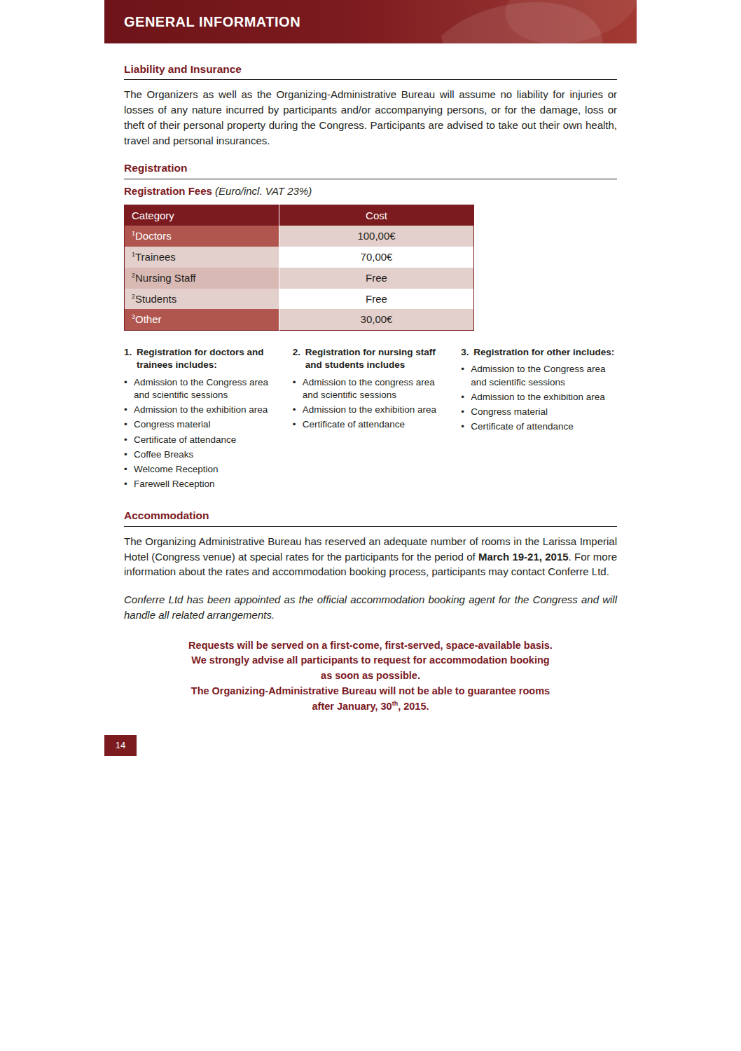GENERAL INFORMATION
Liability and Insurance
The Organizers as well as the Organizing-Administrative Bureau will assume no liability for injuries or losses of any nature incurred by participants and/or accompanying persons, or for the damage, loss or theft of their personal property during the Congress. Participants are advised to take out their own health, travel and personal insurances.
Registration
Registration Fees (Euro/incl. VAT 23%)
| Category | Cost |
| --- | --- |
| 1 Doctors | 100,00€ |
| 1 Trainees | 70,00€ |
| 2 Nursing Staff | Free |
| 2 Students | Free |
| 3 Other | 30,00€ |
1. Registration for doctors and trainees includes:
Admission to the Congress area and scientific sessions
Admission to the exhibition area
Congress material
Certificate of attendance
Coffee Breaks
Welcome Reception
Farewell Reception
2. Registration for nursing staff and students includes
Admission to the congress area and scientific sessions
Admission to the exhibition area
Certificate of attendance
3. Registration for other includes:
Admission to the Congress area and scientific sessions
Admission to the exhibition area
Congress material
Certificate of attendance
Accommodation
The Organizing Administrative Bureau has reserved an adequate number of rooms in the Larissa Imperial Hotel (Congress venue) at special rates for the participants for the period of March 19-21, 2015. For more information about the rates and accommodation booking process, participants may contact Conferre Ltd.
Conferre Ltd has been appointed as the official accommodation booking agent for the Congress and will handle all related arrangements.
Requests will be served on a first-come, first-served, space-available basis.
We strongly advise all participants to request for accommodation booking
as soon as possible.
The Organizing-Administrative Bureau will not be able to guarantee rooms
after January, 30th, 2015.
14